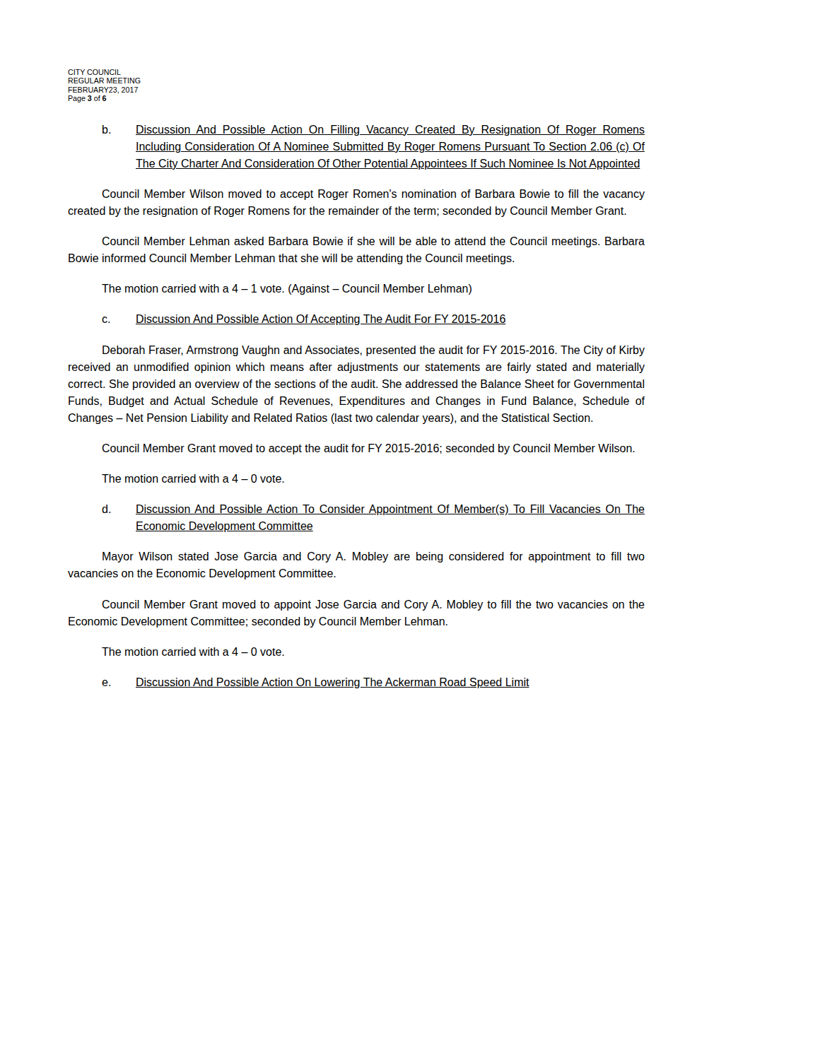CITY COUNCIL
REGULAR MEETING
FEBRUARY23, 2017
Page 3 of 6
b.
Discussion And Possible Action On Filling Vacancy Created By Resignation Of Roger Romens Including Consideration Of A Nominee Submitted By Roger Romens Pursuant To Section 2.06 (c) Of The City Charter And Consideration Of Other Potential Appointees If Such Nominee Is Not Appointed
Council Member Wilson moved to accept Roger Romen's nomination of Barbara Bowie to fill the vacancy created by the resignation of Roger Romens for the remainder of the term; seconded by Council Member Grant.
Council Member Lehman asked Barbara Bowie if she will be able to attend the Council meetings. Barbara Bowie informed Council Member Lehman that she will be attending the Council meetings.
The motion carried with a 4 – 1 vote. (Against – Council Member Lehman)
c.
Discussion And Possible Action Of Accepting The Audit For FY 2015-2016
Deborah Fraser, Armstrong Vaughn and Associates, presented the audit for FY 2015-2016. The City of Kirby received an unmodified opinion which means after adjustments our statements are fairly stated and materially correct. She provided an overview of the sections of the audit. She addressed the Balance Sheet for Governmental Funds, Budget and Actual Schedule of Revenues, Expenditures and Changes in Fund Balance, Schedule of Changes – Net Pension Liability and Related Ratios (last two calendar years), and the Statistical Section.
Council Member Grant moved to accept the audit for FY 2015-2016; seconded by Council Member Wilson.
The motion carried with a 4 – 0 vote.
d.
Discussion And Possible Action To Consider Appointment Of Member(s) To Fill Vacancies On The Economic Development Committee
Mayor Wilson stated Jose Garcia and Cory A. Mobley are being considered for appointment to fill two vacancies on the Economic Development Committee.
Council Member Grant moved to appoint Jose Garcia and Cory A. Mobley to fill the two vacancies on the Economic Development Committee; seconded by Council Member Lehman.
The motion carried with a 4 – 0 vote.
e.
Discussion And Possible Action On Lowering The Ackerman Road Speed Limit